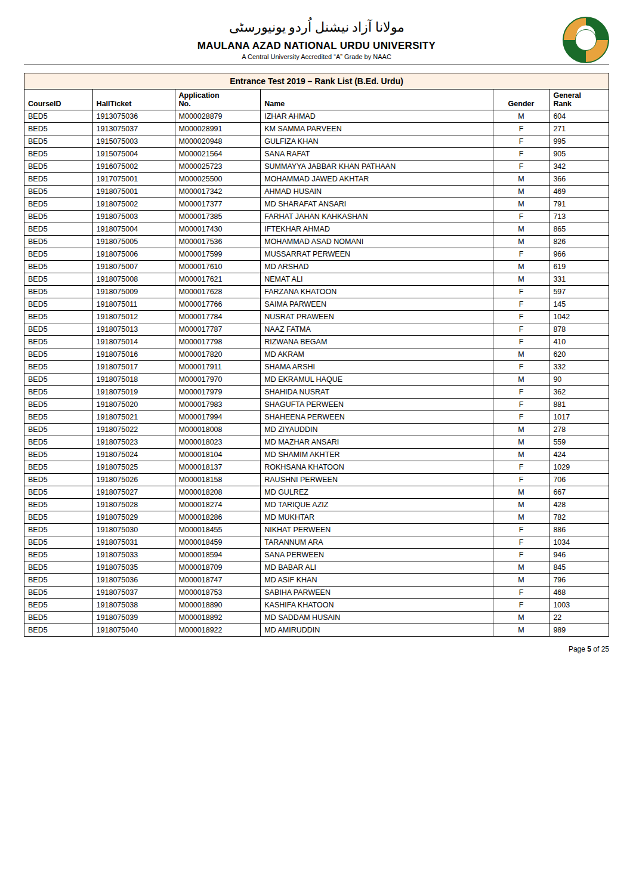مولانا آزاد نیشنل اُردو یونیورسٹی
MAULANA AZAD NATIONAL URDU UNIVERSITY
A Central University Accredited “A” Grade by NAAC
Entrance Test 2019 – Rank List (B.Ed. Urdu)
| CourseID | HallTicket | Application No. | Name | Gender | General Rank |
| --- | --- | --- | --- | --- | --- |
| BED5 | 1913075036 | M000028879 | IZHAR AHMAD | M | 604 |
| BED5 | 1913075037 | M000028991 | KM SAMMA PARVEEN | F | 271 |
| BED5 | 1915075003 | M000020948 | GULFIZA KHAN | F | 995 |
| BED5 | 1915075004 | M000021564 | SANA RAFAT | F | 905 |
| BED5 | 1916075002 | M000025723 | SUMMAYYA JABBAR KHAN PATHAAN | F | 342 |
| BED5 | 1917075001 | M000025500 | MOHAMMAD JAWED AKHTAR | M | 366 |
| BED5 | 1918075001 | M000017342 | AHMAD HUSAIN | M | 469 |
| BED5 | 1918075002 | M000017377 | MD SHARAFAT ANSARI | M | 791 |
| BED5 | 1918075003 | M000017385 | FARHAT JAHAN KAHKASHAN | F | 713 |
| BED5 | 1918075004 | M000017430 | IFTEKHAR AHMAD | M | 865 |
| BED5 | 1918075005 | M000017536 | MOHAMMAD ASAD NOMANI | M | 826 |
| BED5 | 1918075006 | M000017599 | MUSSARRAT PERWEEN | F | 966 |
| BED5 | 1918075007 | M000017610 | MD ARSHAD | M | 619 |
| BED5 | 1918075008 | M000017621 | NEMAT ALI | M | 331 |
| BED5 | 1918075009 | M000017628 | FARZANA KHATOON | F | 597 |
| BED5 | 1918075011 | M000017766 | SAIMA PARWEEN | F | 145 |
| BED5 | 1918075012 | M000017784 | NUSRAT PRAWEEN | F | 1042 |
| BED5 | 1918075013 | M000017787 | NAAZ FATMA | F | 878 |
| BED5 | 1918075014 | M000017798 | RIZWANA BEGAM | F | 410 |
| BED5 | 1918075016 | M000017820 | MD AKRAM | M | 620 |
| BED5 | 1918075017 | M000017911 | SHAMA ARSHI | F | 332 |
| BED5 | 1918075018 | M000017970 | MD EKRAMUL HAQUE | M | 90 |
| BED5 | 1918075019 | M000017979 | SHAHIDA NUSRAT | F | 362 |
| BED5 | 1918075020 | M000017983 | SHAGUFTA PERWEEN | F | 881 |
| BED5 | 1918075021 | M000017994 | SHAHEENA PERWEEN | F | 1017 |
| BED5 | 1918075022 | M000018008 | MD ZIYAUDDIN | M | 278 |
| BED5 | 1918075023 | M000018023 | MD MAZHAR ANSARI | M | 559 |
| BED5 | 1918075024 | M000018104 | MD SHAMIM AKHTER | M | 424 |
| BED5 | 1918075025 | M000018137 | ROKHSANA KHATOON | F | 1029 |
| BED5 | 1918075026 | M000018158 | RAUSHNI PERWEEN | F | 706 |
| BED5 | 1918075027 | M000018208 | MD GULREZ | M | 667 |
| BED5 | 1918075028 | M000018274 | MD TARIQUE AZIZ | M | 428 |
| BED5 | 1918075029 | M000018286 | MD MUKHTAR | M | 782 |
| BED5 | 1918075030 | M000018455 | NIKHAT PERWEEN | F | 886 |
| BED5 | 1918075031 | M000018459 | TARANNUM ARA | F | 1034 |
| BED5 | 1918075033 | M000018594 | SANA PERWEEN | F | 946 |
| BED5 | 1918075035 | M000018709 | MD BABAR ALI | M | 845 |
| BED5 | 1918075036 | M000018747 | MD ASIF KHAN | M | 796 |
| BED5 | 1918075037 | M000018753 | SABIHA PARWEEN | F | 468 |
| BED5 | 1918075038 | M000018890 | KASHIFA KHATOON | F | 1003 |
| BED5 | 1918075039 | M000018892 | MD SADDAM HUSAIN | M | 22 |
| BED5 | 1918075040 | M000018922 | MD AMIRUDDIN | M | 989 |
Page 5 of 25